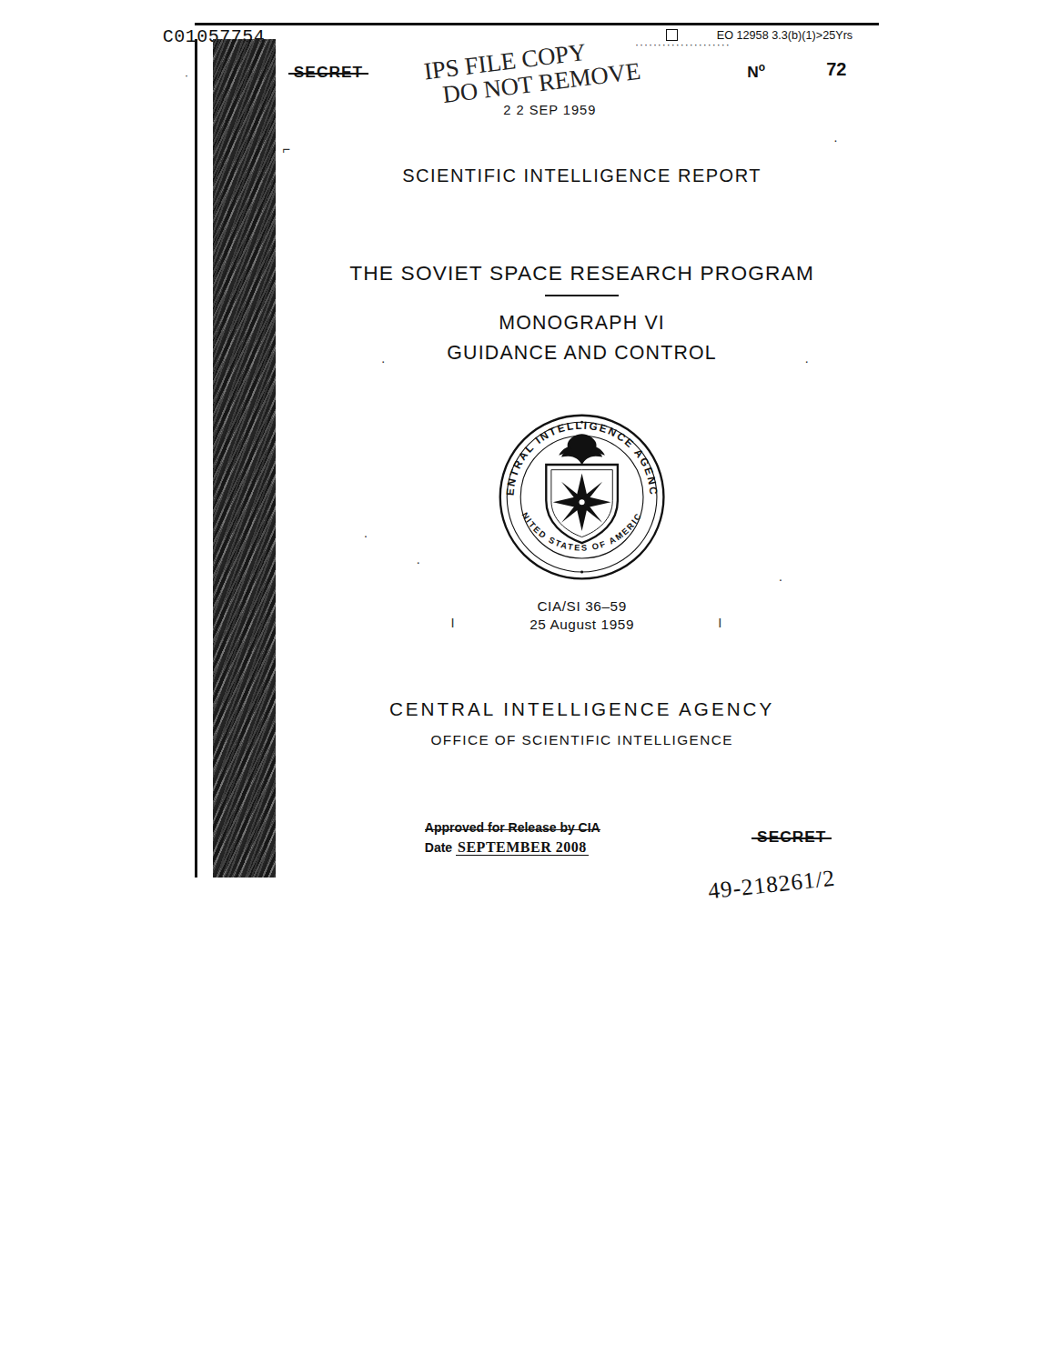C01057754
·····················
EO 12958 3.3(b)(1)>25Yrs
·
SECRET
IPS FILE COPY DO NOT REMOVE
2 2 SEP 1959
No
72
⌐
·
SCIENTIFIC INTELLIGENCE REPORT
THE SOVIET SPACE RESEARCH PROGRAM
MONOGRAPH VI
GUIDANCE AND CONTROL
CENTRAL INTELLIGENCE AGENCY UNITED STATES OF AMERICA
CIA/SI 36–59
25 August 1959
CENTRAL INTELLIGENCE AGENCY
OFFICE OF SCIENTIFIC INTELLIGENCE
·
·
·
·
·
I
I
Approved for Release by CIA Date SEPTEMBER 2008
SECRET
49-218261/2